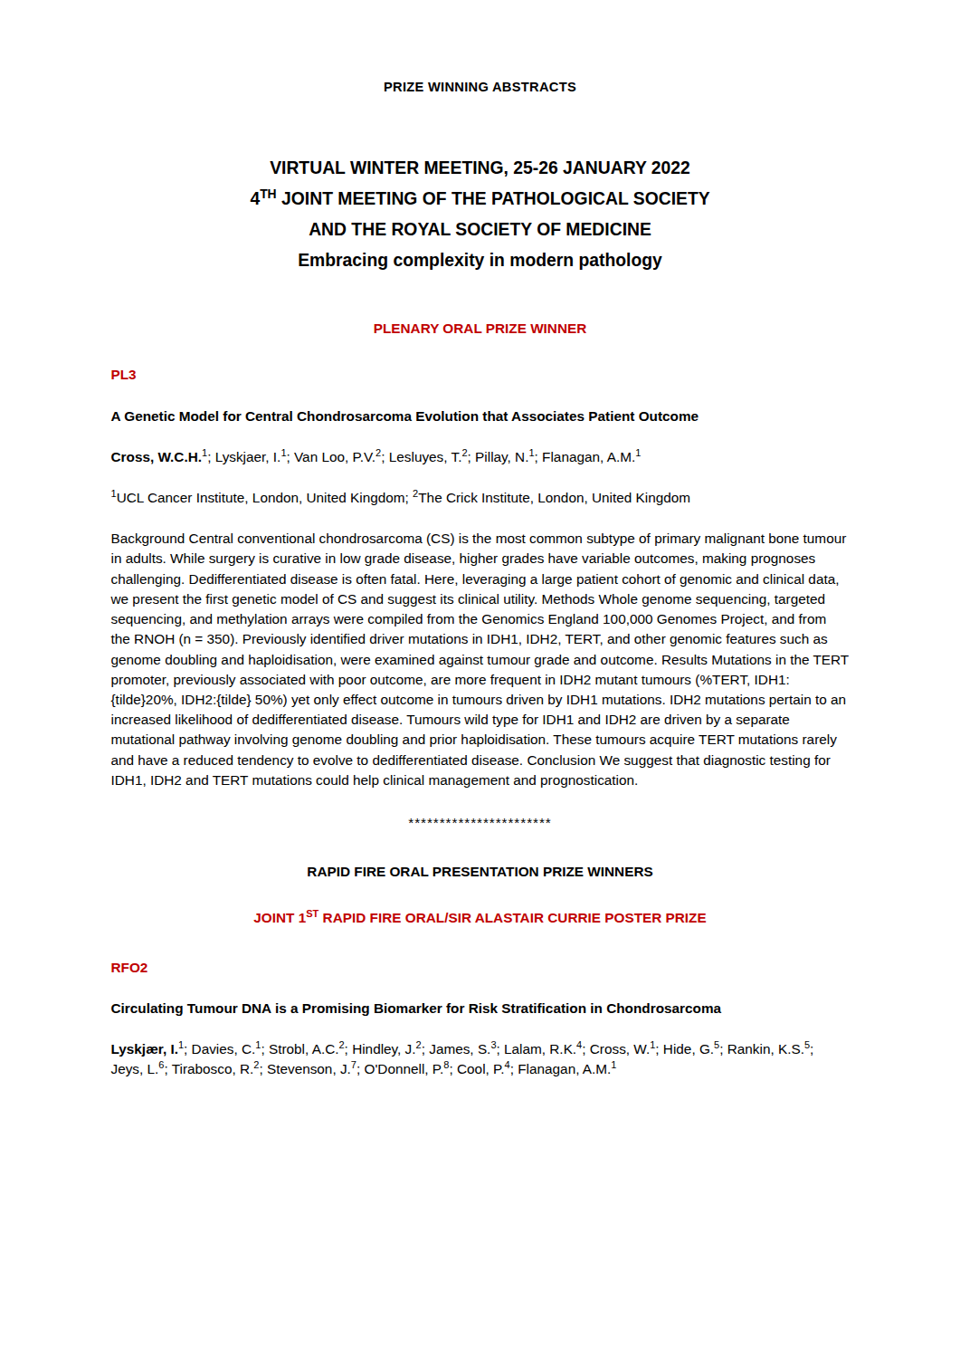PRIZE WINNING ABSTRACTS
VIRTUAL WINTER MEETING, 25-26 JANUARY 2022
4TH JOINT MEETING OF THE PATHOLOGICAL SOCIETY
AND THE ROYAL SOCIETY OF MEDICINE
Embracing complexity in modern pathology
PLENARY ORAL PRIZE WINNER
PL3
A Genetic Model for Central Chondrosarcoma Evolution that Associates Patient Outcome
Cross, W.C.H.1; Lyskjaer, I.1; Van Loo, P.V.2; Lesluyes, T.2; Pillay, N.1; Flanagan, A.M.1
1UCL Cancer Institute, London, United Kingdom; 2The Crick Institute, London, United Kingdom
Background Central conventional chondrosarcoma (CS) is the most common subtype of primary malignant bone tumour in adults. While surgery is curative in low grade disease, higher grades have variable outcomes, making prognoses challenging. Dedifferentiated disease is often fatal. Here, leveraging a large patient cohort of genomic and clinical data, we present the first genetic model of CS and suggest its clinical utility. Methods Whole genome sequencing, targeted sequencing, and methylation arrays were compiled from the Genomics England 100,000 Genomes Project, and from the RNOH (n = 350). Previously identified driver mutations in IDH1, IDH2, TERT, and other genomic features such as genome doubling and haploidisation, were examined against tumour grade and outcome. Results Mutations in the TERT promoter, previously associated with poor outcome, are more frequent in IDH2 mutant tumours (%TERT, IDH1: {tilde}20%, IDH2:{tilde} 50%) yet only effect outcome in tumours driven by IDH1 mutations. IDH2 mutations pertain to an increased likelihood of dedifferentiated disease. Tumours wild type for IDH1 and IDH2 are driven by a separate mutational pathway involving genome doubling and prior haploidisation. These tumours acquire TERT mutations rarely and have a reduced tendency to evolve to dedifferentiated disease. Conclusion We suggest that diagnostic testing for IDH1, IDH2 and TERT mutations could help clinical management and prognostication.
***********************
RAPID FIRE ORAL PRESENTATION PRIZE WINNERS
JOINT 1ST RAPID FIRE ORAL/SIR ALASTAIR CURRIE POSTER PRIZE
RFO2
Circulating Tumour DNA is a Promising Biomarker for Risk Stratification in Chondrosarcoma
Lyskjær, I.1; Davies, C.1; Strobl, A.C.2; Hindley, J.2; James, S.3; Lalam, R.K.4; Cross, W.1; Hide, G.5; Rankin, K.S.5; Jeys, L.6; Tirabosco, R.2; Stevenson, J.7; O'Donnell, P.8; Cool, P.4; Flanagan, A.M.1